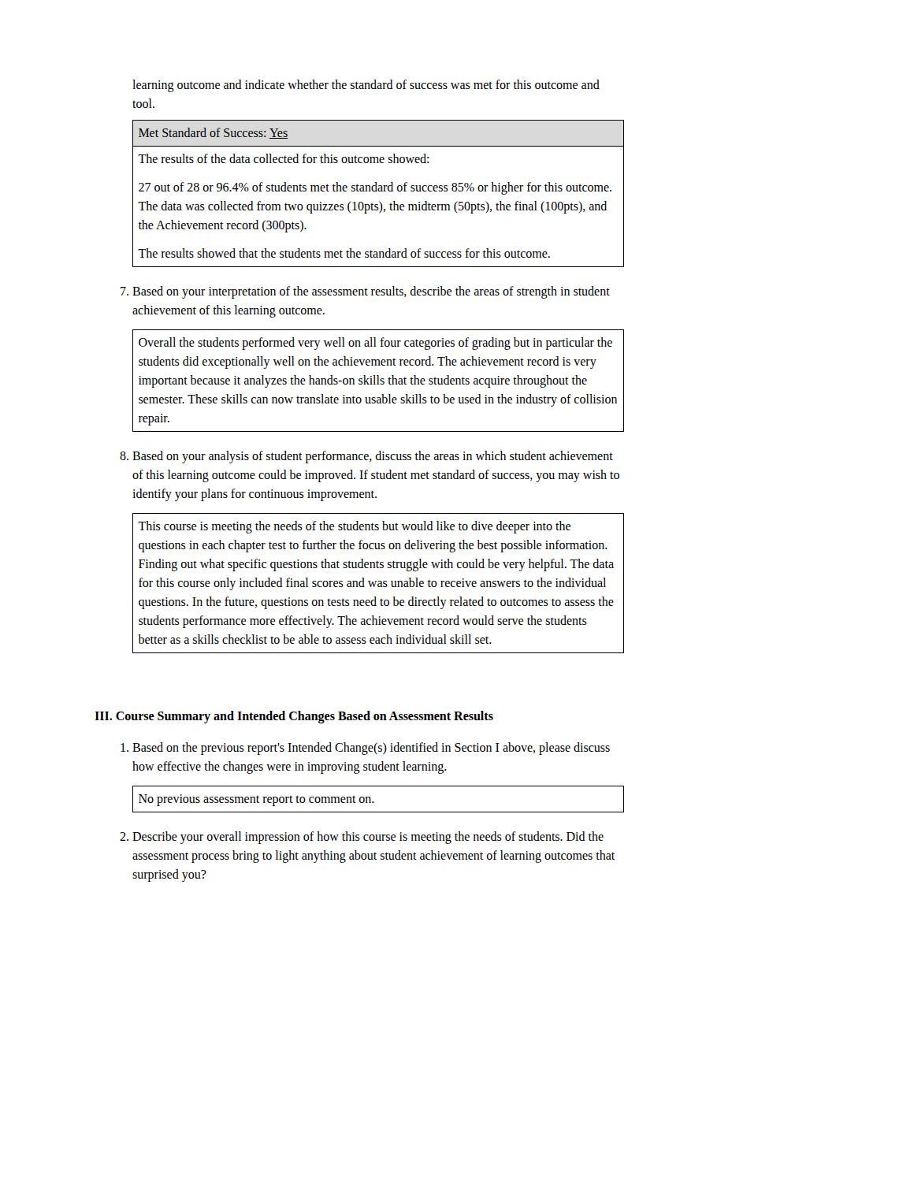learning outcome and indicate whether the standard of success was met for this outcome and tool.
| Met Standard of Success: Yes |
| The results of the data collected for this outcome showed: 27 out of 28 or 96.4% of students met the standard of success 85% or higher for this outcome. The data was collected from two quizzes (10pts), the midterm (50pts), the final (100pts), and the Achievement record (300pts). The results showed that the students met the standard of success for this outcome. |
Based on your interpretation of the assessment results, describe the areas of strength in student achievement of this learning outcome.
| Overall the students performed very well on all four categories of grading but in particular the students did exceptionally well on the achievement record. The achievement record is very important because it analyzes the hands-on skills that the students acquire throughout the semester. These skills can now translate into usable skills to be used in the industry of collision repair. |
Based on your analysis of student performance, discuss the areas in which student achievement of this learning outcome could be improved. If student met standard of success, you may wish to identify your plans for continuous improvement.
| This course is meeting the needs of the students but would like to dive deeper into the questions in each chapter test to further the focus on delivering the best possible information. Finding out what specific questions that students struggle with could be very helpful. The data for this course only included final scores and was unable to receive answers to the individual questions. In the future, questions on tests need to be directly related to outcomes to assess the students performance more effectively. The achievement record would serve the students better as a skills checklist to be able to assess each individual skill set. |
III. Course Summary and Intended Changes Based on Assessment Results
Based on the previous report's Intended Change(s) identified in Section I above, please discuss how effective the changes were in improving student learning.
| No previous assessment report to comment on. |
Describe your overall impression of how this course is meeting the needs of students. Did the assessment process bring to light anything about student achievement of learning outcomes that surprised you?